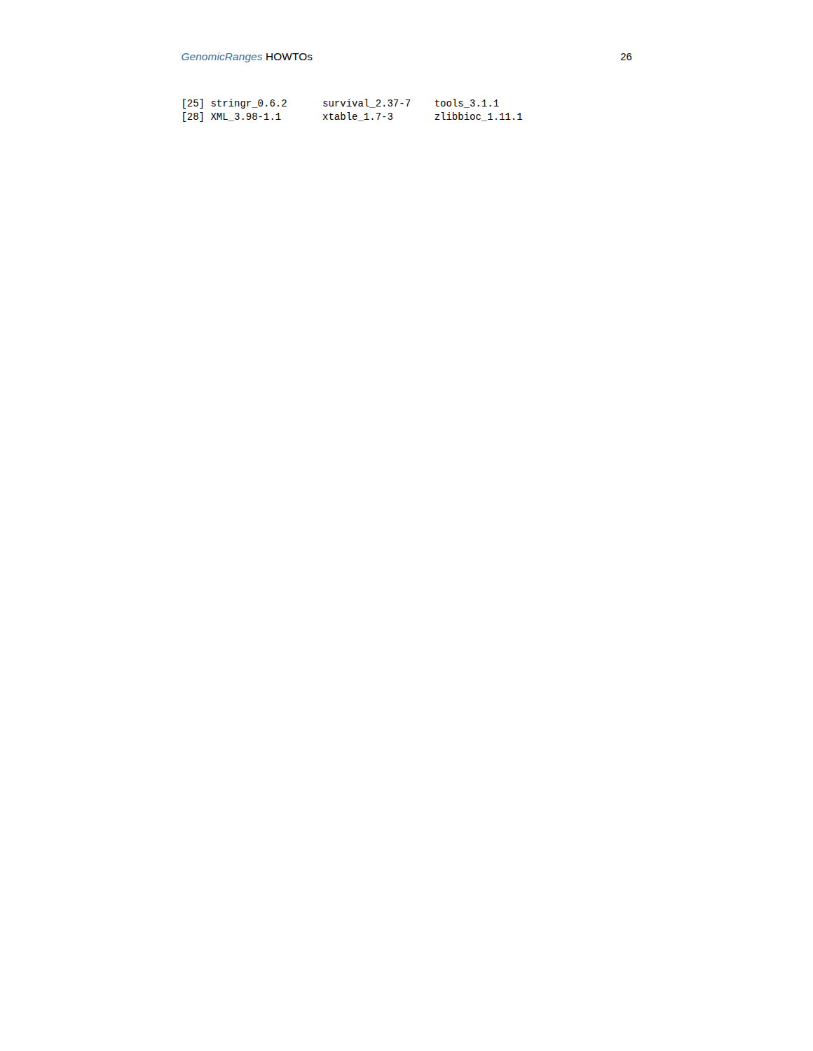GenomicRanges HOWTOs
26
[25] stringr_0.6.2      survival_2.37-7    tools_3.1.1
[28] XML_3.98-1.1       xtable_1.7-3       zlibbioc_1.11.1